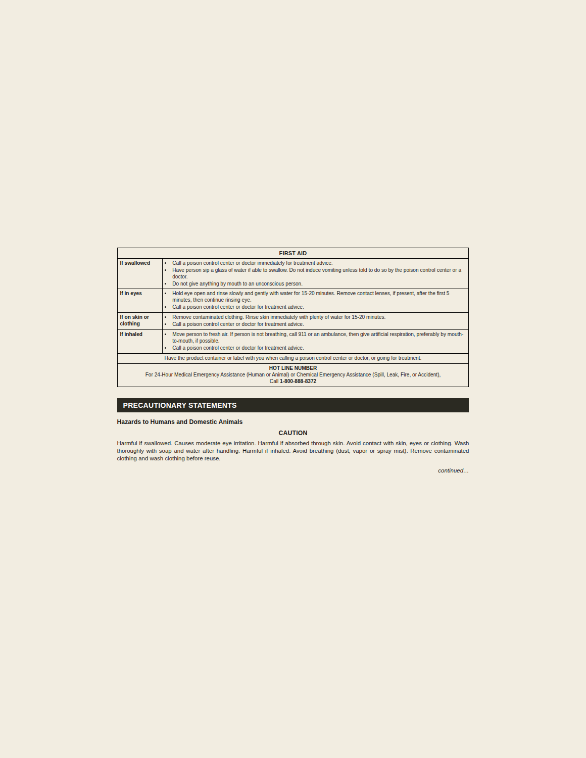| FIRST AID |
| --- |
| If swallowed | Call a poison control center or doctor immediately for treatment advice. Have person sip a glass of water if able to swallow. Do not induce vomiting unless told to do so by the poison control center or a doctor. Do not give anything by mouth to an unconscious person. |
| If in eyes | Hold eye open and rinse slowly and gently with water for 15-20 minutes. Remove contact lenses, if present, after the first 5 minutes, then continue rinsing eye. Call a poison control center or doctor for treatment advice. |
| If on skin or clothing | Remove contaminated clothing. Rinse skin immediately with plenty of water for 15-20 minutes. Call a poison control center or doctor for treatment advice. |
| If inhaled | Move person to fresh air. If person is not breathing, call 911 or an ambulance, then give artificial respiration, preferably by mouth-to-mouth, if possible. Call a poison control center or doctor for treatment advice. |
| Have the product container or label with you when calling a poison control center or doctor, or going for treatment. |
| HOT LINE NUMBER For 24-Hour Medical Emergency Assistance (Human or Animal) or Chemical Emergency Assistance (Spill, Leak, Fire, or Accident), Call 1-800-888-8372 |
PRECAUTIONARY STATEMENTS
Hazards to Humans and Domestic Animals
CAUTION
Harmful if swallowed. Causes moderate eye irritation. Harmful if absorbed through skin. Avoid contact with skin, eyes or clothing. Wash thoroughly with soap and water after handling. Harmful if inhaled. Avoid breathing (dust, vapor or spray mist). Remove contaminated clothing and wash clothing before reuse.
continued…